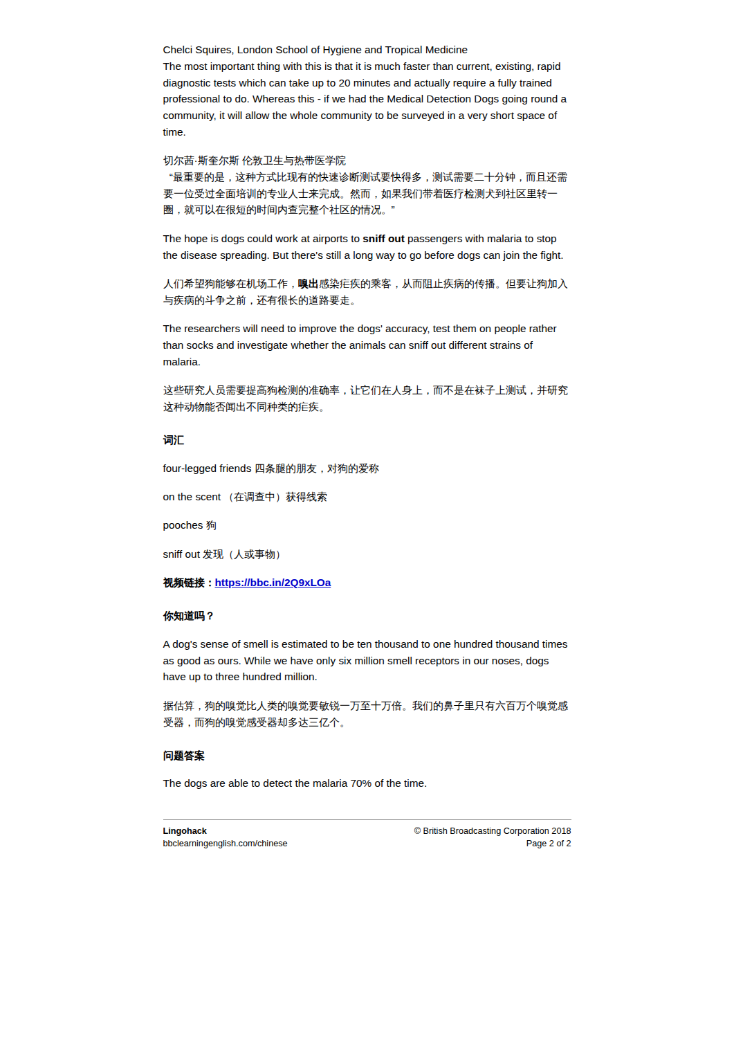Chelci Squires, London School of Hygiene and Tropical Medicine
The most important thing with this is that it is much faster than current, existing, rapid diagnostic tests which can take up to 20 minutes and actually require a fully trained professional to do. Whereas this - if we had the Medical Detection Dogs going round a community, it will allow the whole community to be surveyed in a very short space of time.
切尔茜·斯奎尔斯 伦敦卫生与热带医学院
“最重要的是，这种方式比现有的快速诊断测试要快得多，测试需要二十分钟，而且还需要一位受过全面培训的专业人士来完成。然而，如果我们带着医疗检测犬到社区里转一圈，就可以在很短的时间内查完整个社区的情况。”
The hope is dogs could work at airports to sniff out passengers with malaria to stop the disease spreading. But there's still a long way to go before dogs can join the fight.
人们希望狗能够在机场工作，嗅出感染疟疾的乘客，从而阻止疾病的传播。但要让狗加入与疾病的斗争之前，还有很长的道路要走。
The researchers will need to improve the dogs' accuracy, test them on people rather than socks and investigate whether the animals can sniff out different strains of malaria.
这些研究人员需要提高狗检测的准确率，让它们在人身上，而不是在袜子上测试，并研究这种动物能否闻出不同种类的疟疾。
词汇
four-legged friends 四条腿的朋友，对狗的爱称
on the scent （在调查中）获得线索
pooches 狗
sniff out 发现（人或事物）
视频链接：https://bbc.in/2Q9xLOa
你知道吗？
A dog's sense of smell is estimated to be ten thousand to one hundred thousand times as good as ours. While we have only six million smell receptors in our noses, dogs have up to three hundred million.
据估算，狗的嗅觉比人类的嗅觉要敏锐一万至十万倍。我们的鼻子里只有六百万个嗅觉感受器，而狗的嗅觉感受器却多达三亿个。
问题答案
The dogs are able to detect the malaria 70% of the time.
Lingohack
bbclearningenglish.com/chinese
© British Broadcasting Corporation 2018
Page 2 of 2